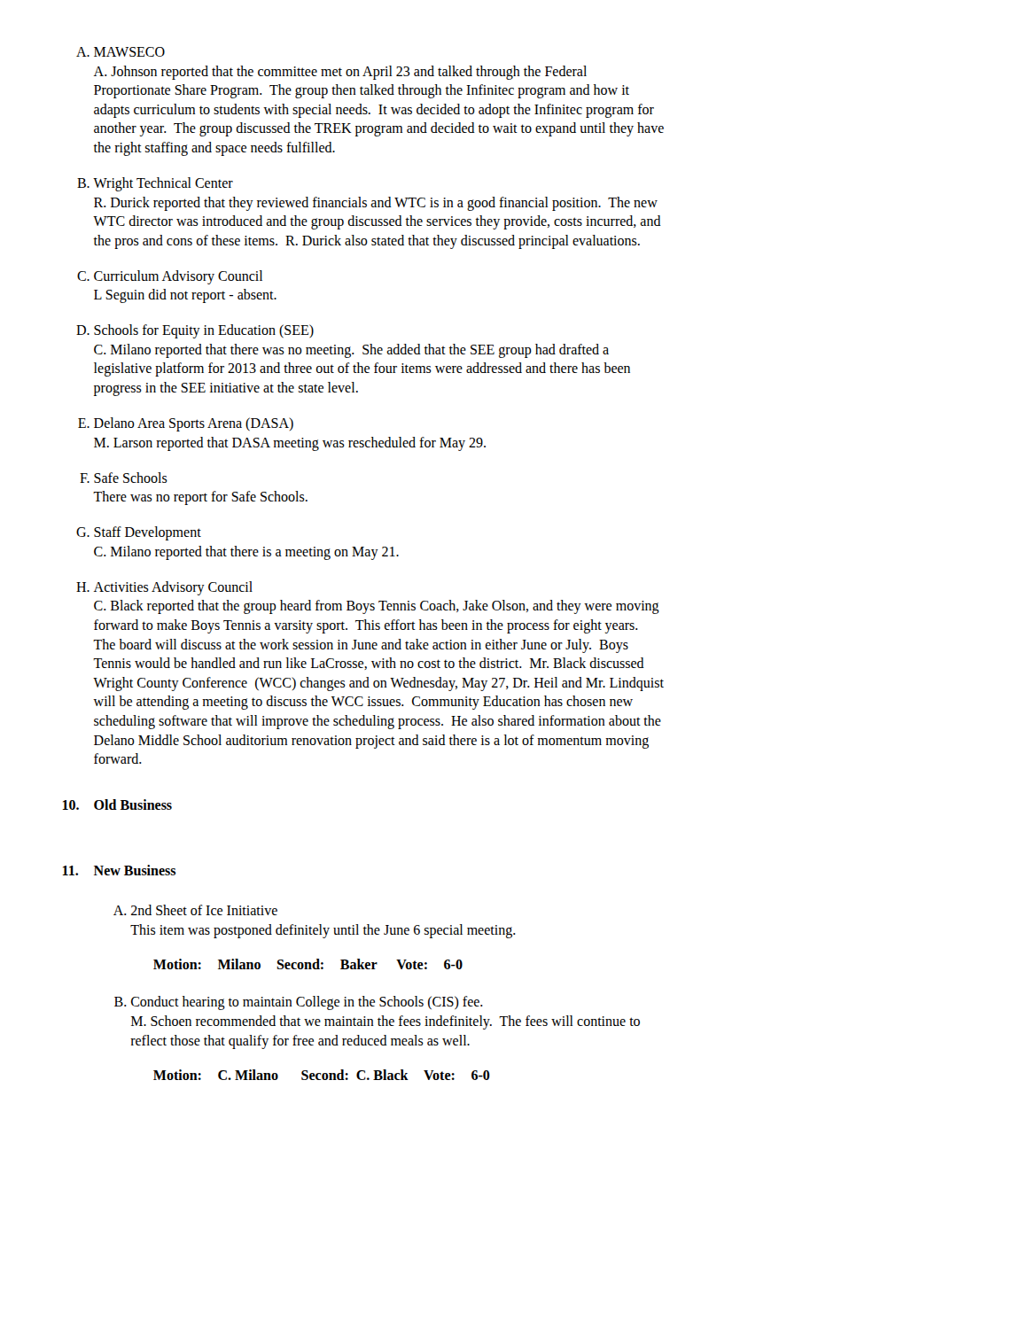MAWSECO A. Johnson reported that the committee met on April 23 and talked through the Federal Proportionate Share Program. The group then talked through the Infinitec program and how it adapts curriculum to students with special needs. It was decided to adopt the Infinitec program for another year. The group discussed the TREK program and decided to wait to expand until they have the right staffing and space needs fulfilled.
Wright Technical Center R. Durick reported that they reviewed financials and WTC is in a good financial position. The new WTC director was introduced and the group discussed the services they provide, costs incurred, and the pros and cons of these items. R. Durick also stated that they discussed principal evaluations.
Curriculum Advisory Council L Seguin did not report - absent.
Schools for Equity in Education (SEE) C. Milano reported that there was no meeting. She added that the SEE group had drafted a legislative platform for 2013 and three out of the four items were addressed and there has been progress in the SEE initiative at the state level.
Delano Area Sports Arena (DASA) M. Larson reported that DASA meeting was rescheduled for May 29.
Safe Schools There was no report for Safe Schools.
Staff Development C. Milano reported that there is a meeting on May 21.
Activities Advisory Council C. Black reported that the group heard from Boys Tennis Coach, Jake Olson, and they were moving forward to make Boys Tennis a varsity sport. This effort has been in the process for eight years. The board will discuss at the work session in June and take action in either June or July. Boys Tennis would be handled and run like LaCrosse, with no cost to the district. Mr. Black discussed Wright County Conference (WCC) changes and on Wednesday, May 27, Dr. Heil and Mr. Lindquist will be attending a meeting to discuss the WCC issues. Community Education has chosen new scheduling software that will improve the scheduling process. He also shared information about the Delano Middle School auditorium renovation project and said there is a lot of momentum moving forward.
Old Business
New Business
2nd Sheet of Ice Initiative This item was postponed definitely until the June 6 special meeting.
Motion: Milano Second: Baker Vote: 6-0
Conduct hearing to maintain College in the Schools (CIS) fee. M. Schoen recommended that we maintain the fees indefinitely. The fees will continue to reflect those that qualify for free and reduced meals as well.
Motion: C. Milano Second: C. Black Vote: 6-0